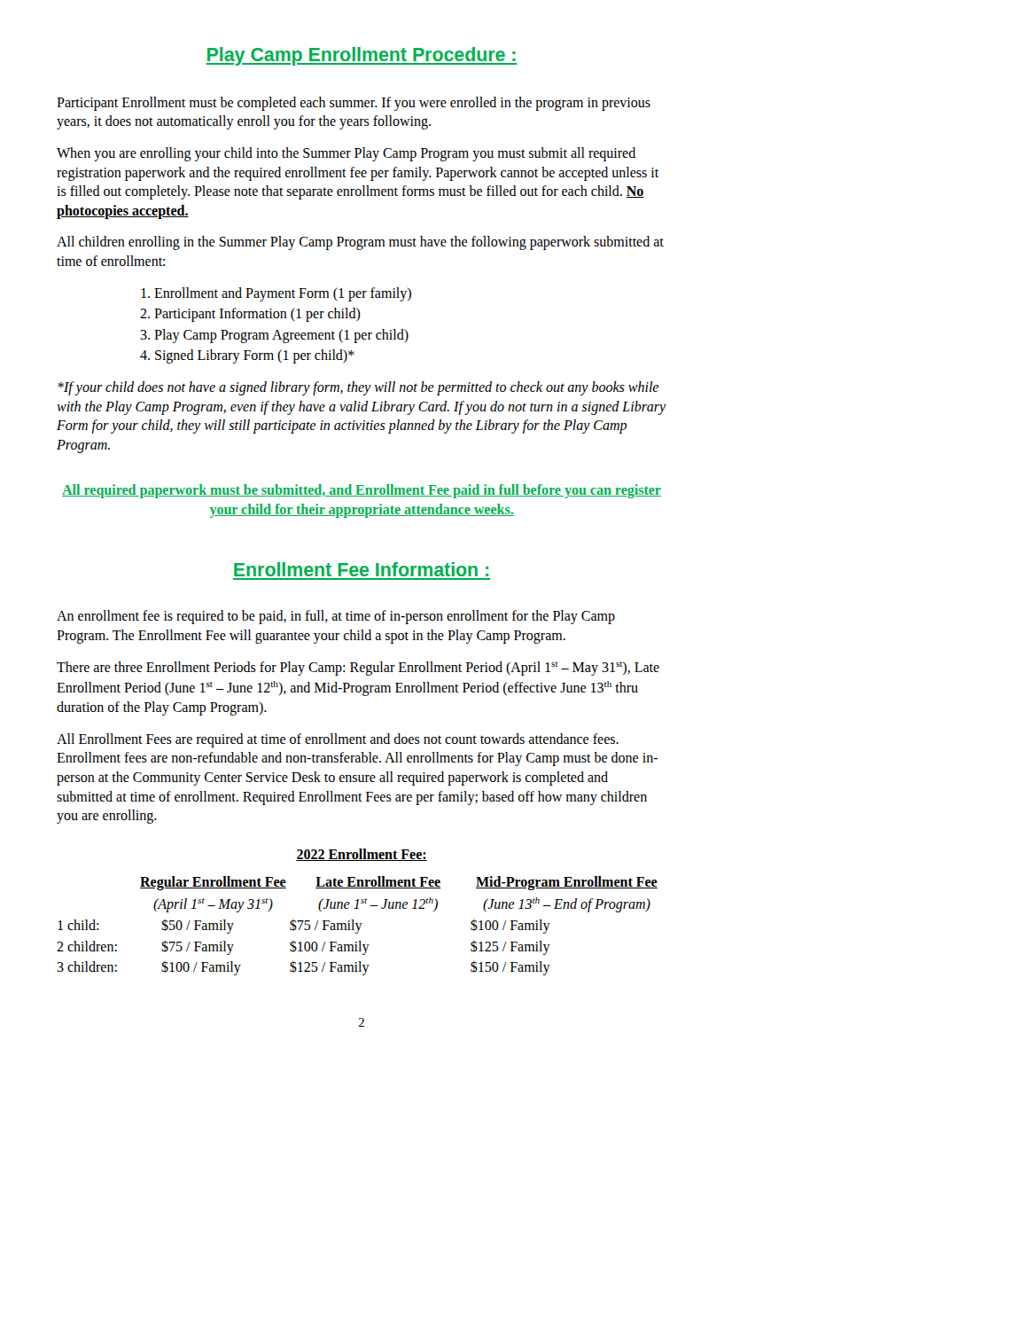Play Camp Enrollment Procedure :
Participant Enrollment must be completed each summer. If you were enrolled in the program in previous years, it does not automatically enroll you for the years following.
When you are enrolling your child into the Summer Play Camp Program you must submit all required registration paperwork and the required enrollment fee per family. Paperwork cannot be accepted unless it is filled out completely. Please note that separate enrollment forms must be filled out for each child. No photocopies accepted.
All children enrolling in the Summer Play Camp Program must have the following paperwork submitted at time of enrollment:
Enrollment and Payment Form (1 per family)
Participant Information (1 per child)
Play Camp Program Agreement (1 per child)
Signed Library Form (1 per child)*
*If your child does not have a signed library form, they will not be permitted to check out any books while with the Play Camp Program, even if they have a valid Library Card. If you do not turn in a signed Library Form for your child, they will still participate in activities planned by the Library for the Play Camp Program.
All required paperwork must be submitted, and Enrollment Fee paid in full before you can register your child for their appropriate attendance weeks.
Enrollment Fee Information :
An enrollment fee is required to be paid, in full, at time of in-person enrollment for the Play Camp Program. The Enrollment Fee will guarantee your child a spot in the Play Camp Program.
There are three Enrollment Periods for Play Camp: Regular Enrollment Period (April 1st – May 31st), Late Enrollment Period (June 1st – June 12th), and Mid-Program Enrollment Period (effective June 13th thru duration of the Play Camp Program).
All Enrollment Fees are required at time of enrollment and does not count towards attendance fees. Enrollment fees are non-refundable and non-transferable. All enrollments for Play Camp must be done in-person at the Community Center Service Desk to ensure all required paperwork is completed and submitted at time of enrollment. Required Enrollment Fees are per family; based off how many children you are enrolling.
2022 Enrollment Fee:
| | Regular Enrollment Fee | Late Enrollment Fee | Mid-Program Enrollment Fee |
| | (April 1 st – May 31 st ) | (June 1 st – June 12 th ) | (June 13 th – End of Program) |
| 1 child: | $50 / Family | $75 / Family | $100 / Family |
| 2 children: | $75 / Family | $100 / Family | $125 / Family |
| 3 children: | $100 / Family | $125 / Family | $150 / Family |
2